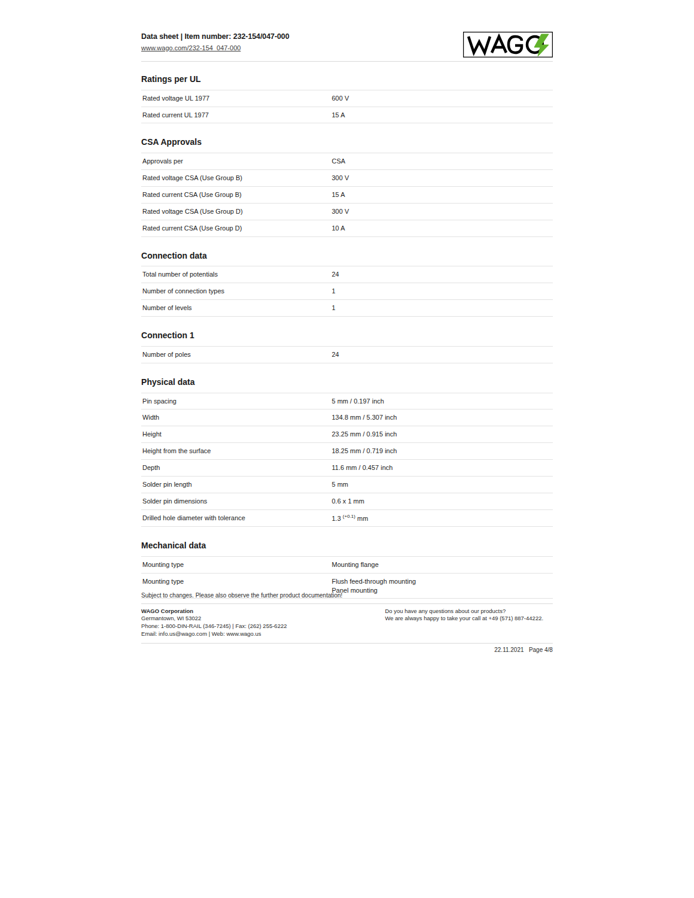Data sheet | Item number: 232-154/047-000
www.wago.com/232-154_047-000
Ratings per UL
| Rated voltage UL 1977 | 600 V |
| Rated current UL 1977 | 15 A |
CSA Approvals
| Approvals per | CSA |
| Rated voltage CSA (Use Group B) | 300 V |
| Rated current CSA (Use Group B) | 15 A |
| Rated voltage CSA (Use Group D) | 300 V |
| Rated current CSA (Use Group D) | 10 A |
Connection data
| Total number of potentials | 24 |
| Number of connection types | 1 |
| Number of levels | 1 |
Connection 1
| Number of poles | 24 |
Physical data
| Pin spacing | 5 mm / 0.197 inch |
| Width | 134.8 mm / 5.307 inch |
| Height | 23.25 mm / 0.915 inch |
| Height from the surface | 18.25 mm / 0.719 inch |
| Depth | 11.6 mm / 0.457 inch |
| Solder pin length | 5 mm |
| Solder pin dimensions | 0.6 x 1 mm |
| Drilled hole diameter with tolerance | 1.3 (+0.1) mm |
Mechanical data
| Mounting type | Mounting flange |
| Mounting type | Flush feed-through mounting Panel mounting |
Subject to changes. Please also observe the further product documentation!
WAGO Corporation
Germantown, WI 53022
Phone: 1-800-DIN-RAIL (346-7245) | Fax: (262) 255-6222
Email: info.us@wago.com | Web: www.wago.us
Do you have any questions about our products?
We are always happy to take your call at +49 (571) 887-44222.
22.11.2021 Page 4/8